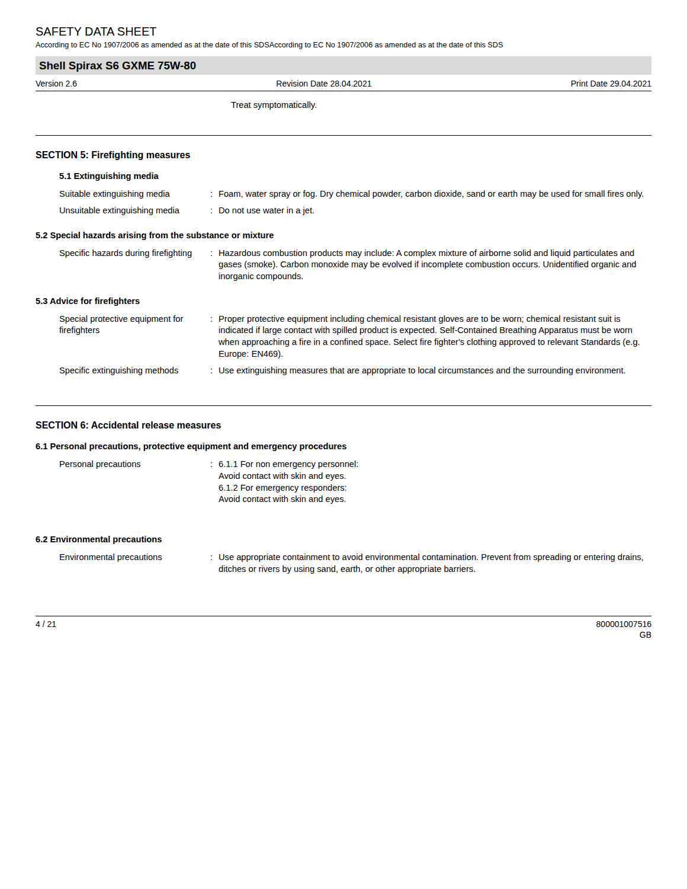SAFETY DATA SHEET
According to EC No 1907/2006 as amended as at the date of this SDSAccording to EC No 1907/2006 as amended as at the date of this SDS
Shell Spirax S6 GXME 75W-80
Version 2.6 Revision Date 28.04.2021 Print Date 29.04.2021
Treat symptomatically.
SECTION 5: Firefighting measures
5.1 Extinguishing media
| Suitable extinguishing media | : | Foam, water spray or fog. Dry chemical powder, carbon dioxide, sand or earth may be used for small fires only. |
| Unsuitable extinguishing media | : | Do not use water in a jet. |
5.2 Special hazards arising from the substance or mixture
| Specific hazards during firefighting | : | Hazardous combustion products may include: A complex mixture of airborne solid and liquid particulates and gases (smoke). Carbon monoxide may be evolved if incomplete combustion occurs. Unidentified organic and inorganic compounds. |
5.3 Advice for firefighters
| Special protective equipment for firefighters | : | Proper protective equipment including chemical resistant gloves are to be worn; chemical resistant suit is indicated if large contact with spilled product is expected. Self-Contained Breathing Apparatus must be worn when approaching a fire in a confined space. Select fire fighter's clothing approved to relevant Standards (e.g. Europe: EN469). |
| Specific extinguishing methods | : | Use extinguishing measures that are appropriate to local circumstances and the surrounding environment. |
SECTION 6: Accidental release measures
6.1 Personal precautions, protective equipment and emergency procedures
| Personal precautions | : | 6.1.1 For non emergency personnel: Avoid contact with skin and eyes. 6.1.2 For emergency responders: Avoid contact with skin and eyes. |
6.2 Environmental precautions
| Environmental precautions | : | Use appropriate containment to avoid environmental contamination. Prevent from spreading or entering drains, ditches or rivers by using sand, earth, or other appropriate barriers. |
4 / 21
800001007516
GB